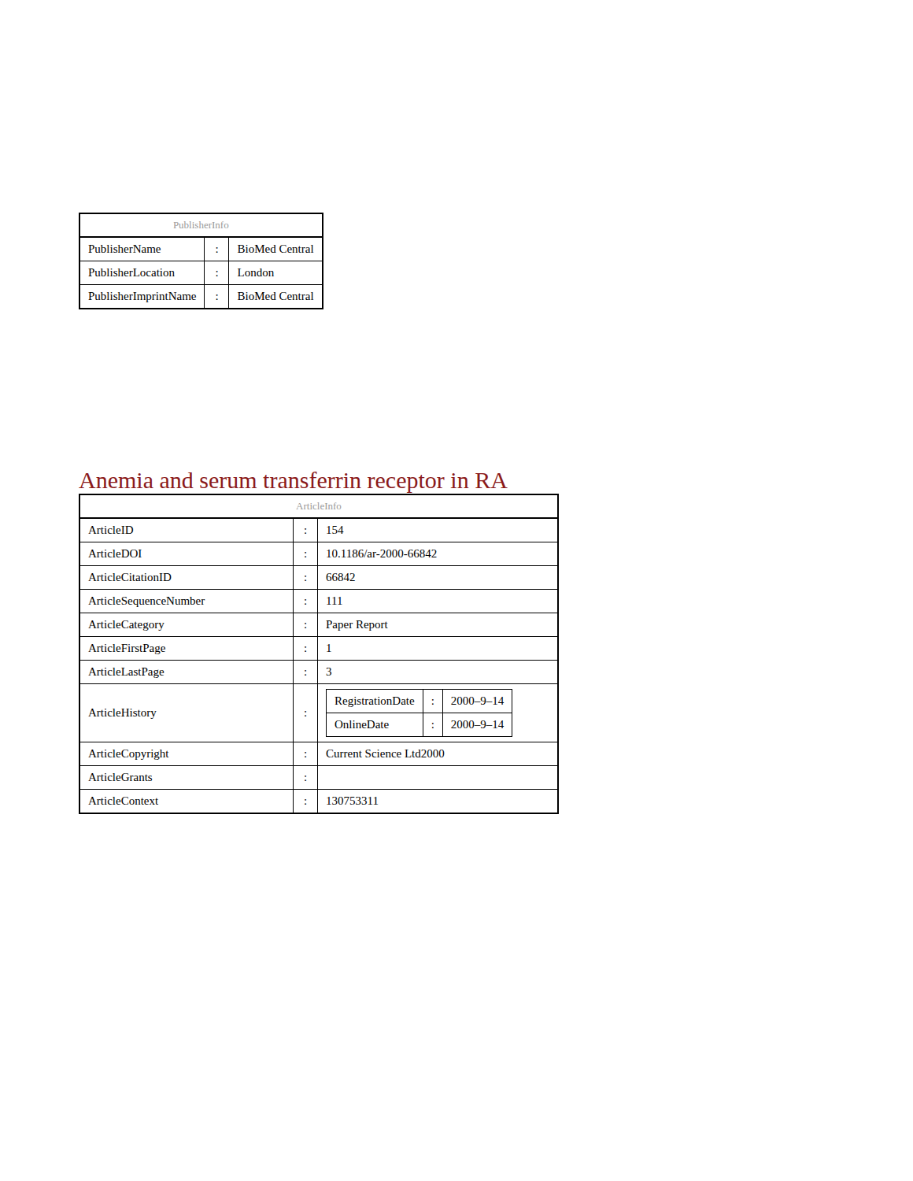PublisherInfo
| PublisherName | : | BioMed Central |
| PublisherLocation | : | London |
| PublisherImprintName | : | BioMed Central |
Anemia and serum transferrin receptor in RA
ArticleInfo
| ArticleID | : | 154 |
| ArticleDOI | : | 10.1186/ar-2000-66842 |
| ArticleCitationID | : | 66842 |
| ArticleSequenceNumber | : | 111 |
| ArticleCategory | : | Paper Report |
| ArticleFirstPage | : | 1 |
| ArticleLastPage | : | 3 |
| ArticleHistory | : | / RegistrationDate / : / 2000–9–14 / / OnlineDate / : / 2000–9–14 / |
| ArticleCopyright | : | Current Science Ltd2000 |
| ArticleGrants | : | |
| ArticleContext | : | 130753311 |